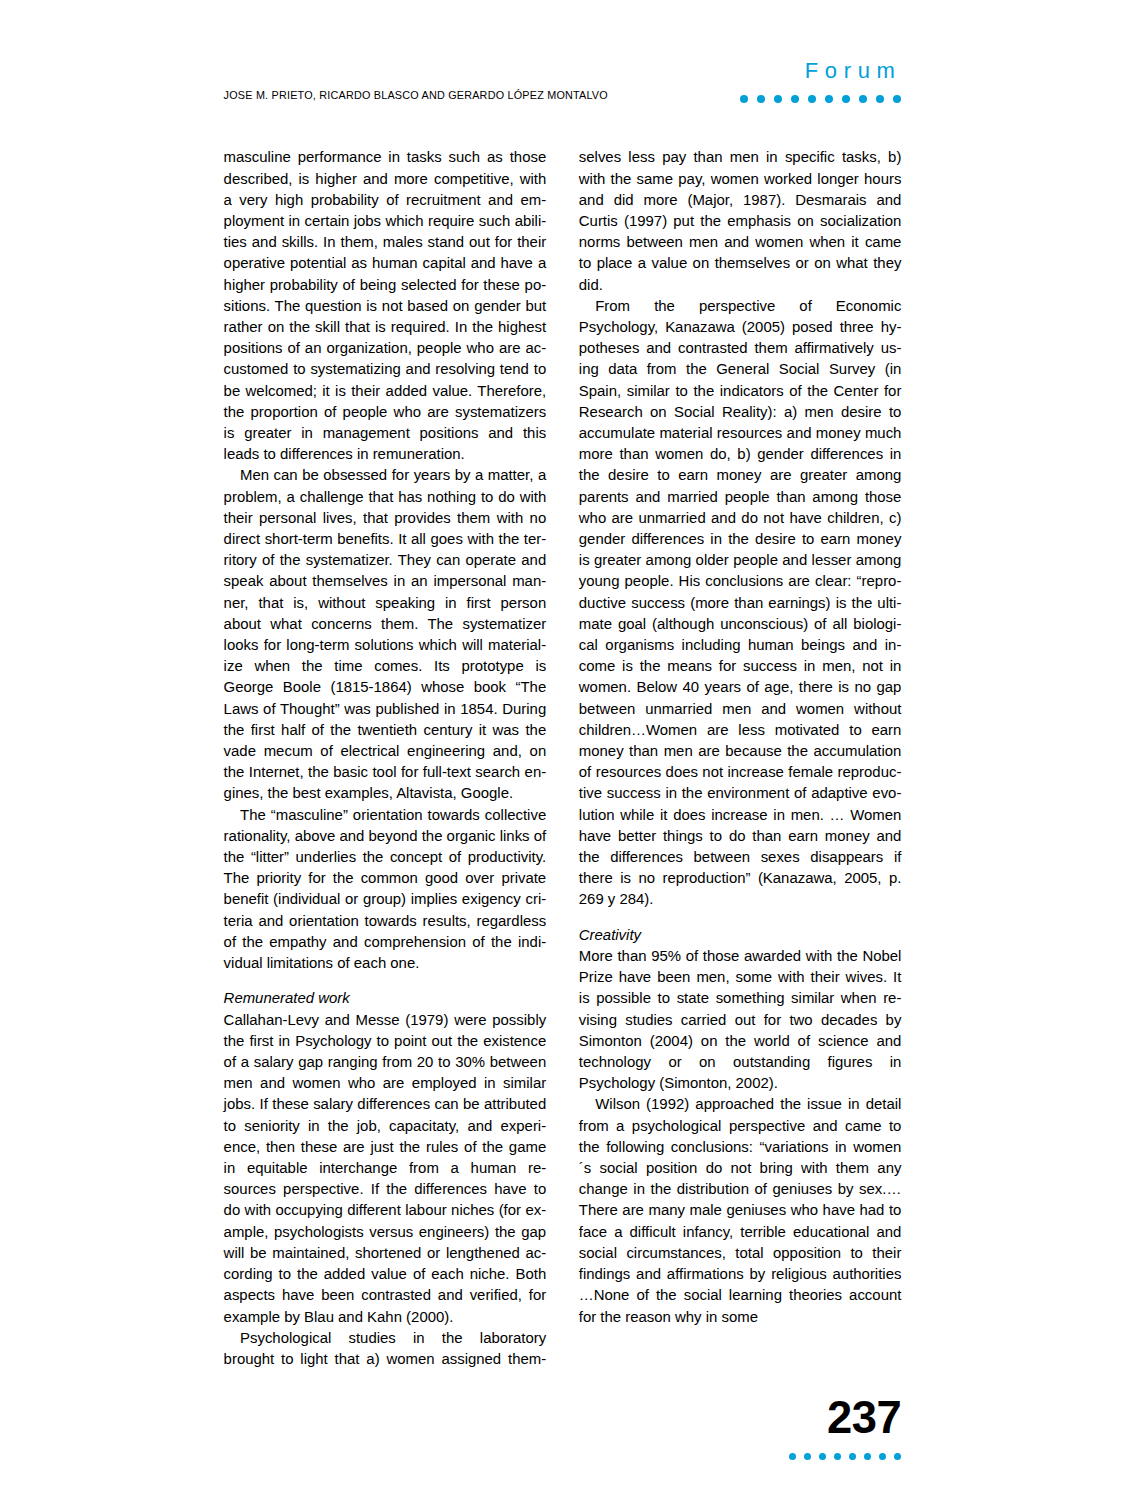Jose M. Prieto, Ricardo Blasco and Gerardo López Montalvo
Forum
masculine performance in tasks such as those described, is higher and more competitive, with a very high probability of recruitment and employment in certain jobs which require such abilities and skills. In them, males stand out for their operative potential as human capital and have a higher probability of being selected for these positions. The question is not based on gender but rather on the skill that is required. In the highest positions of an organization, people who are accustomed to systematizing and resolving tend to be welcomed; it is their added value. Therefore, the proportion of people who are systematizers is greater in management positions and this leads to differences in remuneration.
Men can be obsessed for years by a matter, a problem, a challenge that has nothing to do with their personal lives, that provides them with no direct short-term benefits. It all goes with the territory of the systematizer. They can operate and speak about themselves in an impersonal manner, that is, without speaking in first person about what concerns them. The systematizer looks for long-term solutions which will materialize when the time comes. Its prototype is George Boole (1815-1864) whose book “The Laws of Thought” was published in 1854. During the first half of the twentieth century it was the vade mecum of electrical engineering and, on the Internet, the basic tool for full-text search engines, the best examples, Altavista, Google.
The “masculine” orientation towards collective rationality, above and beyond the organic links of the “litter” underlies the concept of productivity. The priority for the common good over private benefit (individual or group) implies exigency criteria and orientation towards results, regardless of the empathy and comprehension of the individual limitations of each one.
Remunerated work
Callahan-Levy and Messe (1979) were possibly the first in Psychology to point out the existence of a salary gap ranging from 20 to 30% between men and women who are employed in similar jobs. If these salary differences can be attributed to seniority in the job, capacitaty, and experience, then these are just the rules of the game in equitable interchange from a human resources perspective. If the differences have to do with occupying different labour niches (for example, psychologists versus engineers) the gap will be maintained, shortened or lengthened according to the added value of each niche. Both aspects have been contrasted and verified, for example by Blau and Kahn (2000).
Psychological studies in the laboratory brought to light that a) women assigned themselves less pay than men in specific tasks, b) with the same pay, women worked longer hours and did more (Major, 1987). Desmarais and Curtis (1997) put the emphasis on socialization norms between men and women when it came to place a value on themselves or on what they did.
From the perspective of Economic Psychology, Kanazawa (2005) posed three hypotheses and contrasted them affirmatively using data from the General Social Survey (in Spain, similar to the indicators of the Center for Research on Social Reality): a) men desire to accumulate material resources and money much more than women do, b) gender differences in the desire to earn money are greater among parents and married people than among those who are unmarried and do not have children, c) gender differences in the desire to earn money is greater among older people and lesser among young people. His conclusions are clear: “reproductive success (more than earnings) is the ultimate goal (although unconscious) of all biological organisms including human beings and income is the means for success in men, not in women. Below 40 years of age, there is no gap between unmarried men and women without children…Women are less motivated to earn money than men are because the accumulation of resources does not increase female reproductive success in the environment of adaptive evolution while it does increase in men. … Women have better things to do than earn money and the differences between sexes disappears if there is no reproduction” (Kanazawa, 2005, p. 269 y 284).
Creativity
More than 95% of those awarded with the Nobel Prize have been men, some with their wives. It is possible to state something similar when revising studies carried out for two decades by Simonton (2004) on the world of science and technology or on outstanding figures in Psychology (Simonton, 2002).
Wilson (1992) approached the issue in detail from a psychological perspective and came to the following conclusions: “variations in women´s social position do not bring with them any change in the distribution of geniuses by sex.…There are many male geniuses who have had to face a difficult infancy, terrible educational and social circumstances, total opposition to their findings and affirmations by religious authorities …None of the social learning theories account for the reason why in some
237